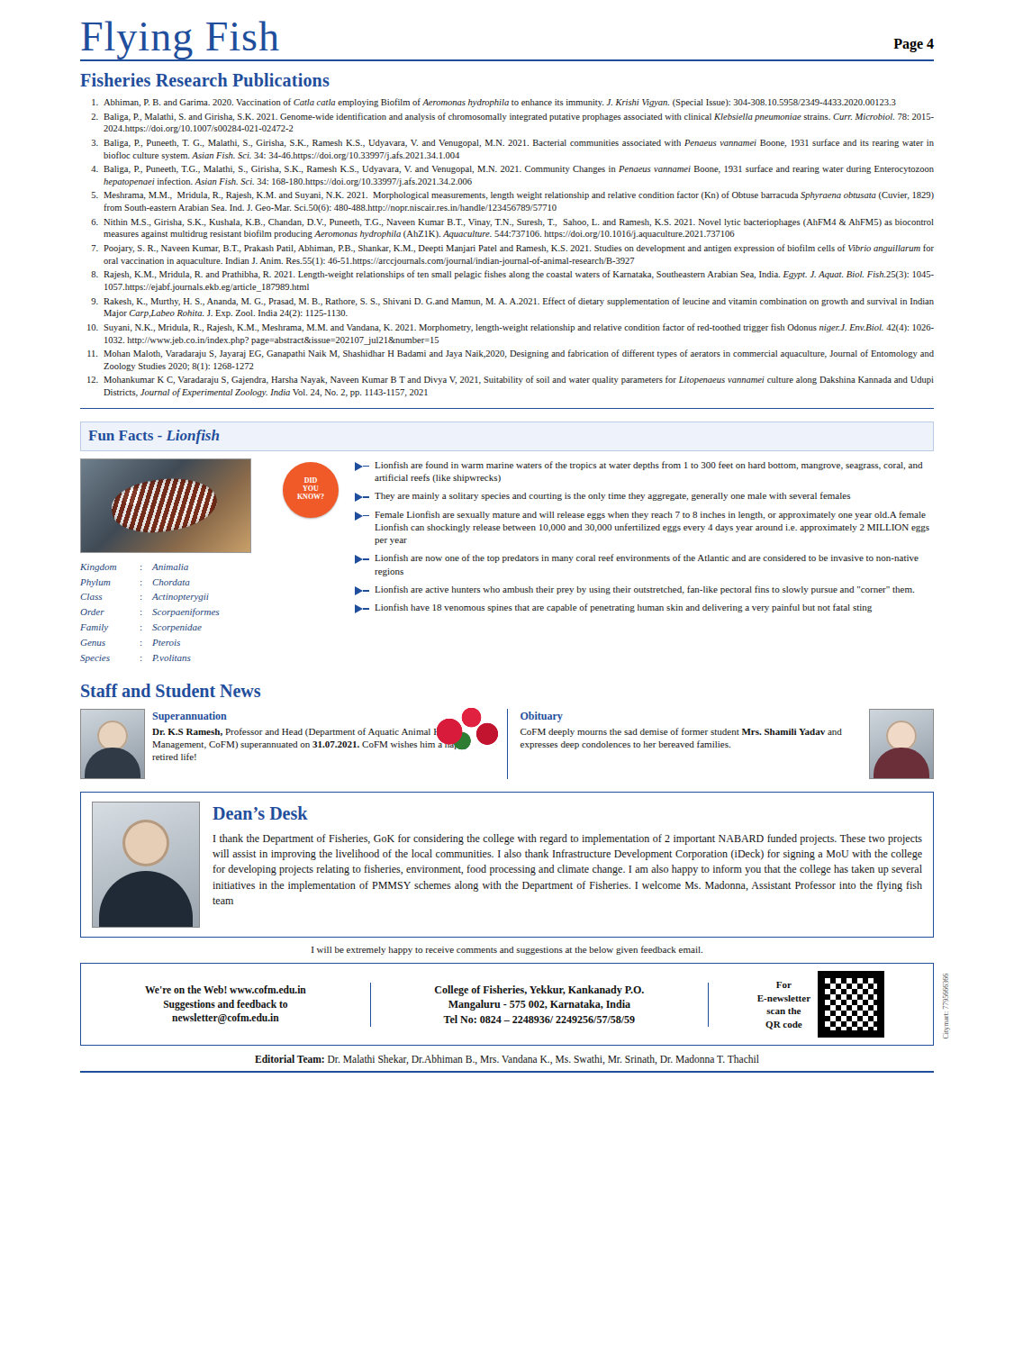Flying Fish
Page 4
Fisheries Research Publications
1. Abhiman, P. B. and Garima. 2020. Vaccination of Catla catla employing Biofilm of Aeromonas hydrophila to enhance its immunity. J. Krishi Vigyan. (Special Issue): 304-308.10.5958/2349-4433.2020.00123.3
2. Baliga, P., Malathi, S. and Girisha, S.K. 2021. Genome-wide identification and analysis of chromosomally integrated putative prophages associated with clinical Klebsiella pneumoniae strains. Curr. Microbiol. 78: 2015-2024.https://doi.org/10.1007/s00284-021-02472-2
3. Baliga, P., Puneeth, T. G., Malathi, S., Girisha, S.K., Ramesh K.S., Udyavara, V. and Venugopal, M.N. 2021. Bacterial communities associated with Penaeus vannamei Boone, 1931 surface and its rearing water in biofloc culture system. Asian Fish. Sci. 34: 34-46.https://doi.org/10.33997/j.afs.2021.34.1.004
4. Baliga, P., Puneeth, T.G., Malathi, S., Girisha, S.K., Ramesh K.S., Udyavara, V. and Venugopal, M.N. 2021. Community Changes in Penaeus vannamei Boone, 1931 surface and rearing water during Enterocytozoon hepatopenaei infection. Asian Fish. Sci. 34: 168-180.https://doi.org/10.33997/j.afs.2021.34.2.006
5. Meshrama, M.M., Mridula, R., Rajesh, K.M. and Suyani, N.K. 2021. Morphological measurements, length weight relationship and relative condition factor (Kn) of Obtuse barracuda Sphyraena obtusata (Cuvier, 1829) from South-eastern Arabian Sea. Ind. J. Geo-Mar. Sci.50(6): 480-488.http://nopr.niscair.res.in/handle/123456789/57710
6. Nithin M.S., Girisha, S.K., Kushala, K.B., Chandan, D.V., Puneeth, T.G., Naveen Kumar B.T., Vinay, T.N., Suresh, T., Sahoo, L. and Ramesh, K.S. 2021. Novel lytic bacteriophages (AhFM4 & AhFM5) as biocontrol measures against multidrug resistant biofilm producing Aeromonas hydrophila (AhZ1K). Aquaculture. 544:737106. https://doi.org/10.1016/j.aquaculture.2021.737106
7. Poojary, S. R., Naveen Kumar, B.T., Prakash Patil, Abhiman, P.B., Shankar, K.M., Deepti Manjari Patel and Ramesh, K.S. 2021. Studies on development and antigen expression of biofilm cells of Vibrio anguillarum for oral vaccination in aquaculture. Indian J. Anim. Res.55(1): 46-51.https://arccjournals.com/journal/indian-journal-of-animal-research/B-3927
8. Rajesh, K.M., Mridula, R. and Prathibha, R. 2021. Length-weight relationships of ten small pelagic fishes along the coastal waters of Karnataka, Southeastern Arabian Sea, India. Egypt. J. Aquat. Biol. Fish. 25(3): 1045-1057.https://ejabf.journals.ekb.eg/article_187989.html
9. Rakesh, K., Murthy, H. S., Ananda, M. G., Prasad, M. B., Rathore, S. S., Shivani D. G.and Mamun, M. A. A.2021. Effect of dietary supplementation of leucine and vitamin combination on growth and survival in Indian Major Carp,Labeo Rohita. J. Exp. Zool. India 24(2): 1125-1130.
10. Suyani, N.K., Mridula, R., Rajesh, K.M., Meshrama, M.M. and Vandana, K. 2021. Morphometry, length-weight relationship and relative condition factor of red-toothed trigger fish Odonus niger.J. Env.Biol. 42(4): 1026-1032. http://www.jeb.co.in/index.php? page=abstract&issue=202107_jul21&number=15
11. Mohan Maloth, Varadaraju S, Jayaraj EG, Ganapathi Naik M, Shashidhar H Badami and Jaya Naik,2020, Designing and fabrication of different types of aerators in commercial aquaculture, Journal of Entomology and Zoology Studies 2020; 8(1): 1268-1272
12. Mohankumar K C, Varadaraju S, Gajendra, Harsha Nayak, Naveen Kumar B T and Divya V, 2021, Suitability of soil and water quality parameters for Litopenaeus vannamei culture along Dakshina Kannada and Udupi Districts, Journal of Experimental Zoology. India Vol. 24, No. 2, pp. 1143-1157, 2021
Fun Facts - Lionfish
Kingdom: Animalia
Phylum: Chordata
Class: Actinopterygii
Order: Scorpaeniformes
Family: Scorpenidae
Genus: Pterois
Species: P.volitans
DID
YOU
KNOW?
Lionfish are found in warm marine waters of the tropics at water depths from 1 to 300 feet on hard bottom, mangrove, seagrass, coral, and artificial reefs (like shipwrecks)
They are mainly a solitary species and courting is the only time they aggregate, generally one male with several females
Female Lionfish are sexually mature and will release eggs when they reach 7 to 8 inches in length, or approximately one year old.A female Lionfish can shockingly release between 10,000 and 30,000 unfertilized eggs every 4 days year around i.e. approximately 2 MILLION eggs per year
Lionfish are now one of the top predators in many coral reef environments of the Atlantic and are considered to be invasive to non-native regions
Lionfish are active hunters who ambush their prey by using their outstretched, fan-like pectoral fins to slowly pursue and "corner" them.
Lionfish have 18 venomous spines that are capable of penetrating human skin and delivering a very painful but not fatal sting
Staff and Student News
Superannuation
Dr. K.S Ramesh, Professor and Head (Department of Aquatic Animal Health Management, CoFM) superannuated on 31.07.2021. CoFM wishes him a happy retired life!
Obituary
CoFM deeply mourns the sad demise of former student Mrs. Shamili Yadav and expresses deep condolences to her bereaved families.
Dean’s Desk
I thank the Department of Fisheries, GoK for considering the college with regard to implementation of 2 important NABARD funded projects. These two projects will assist in improving the livelihood of the local communities. I also thank Infrastructure Development Corporation (iDeck) for signing a MoU with the college for developing projects relating to fisheries, environment, food processing and climate change. I am also happy to inform you that the college has taken up several initiatives in the implementation of PMMSY schemes along with the Department of Fisheries. I welcome Ms. Madonna, Assistant Professor into the flying fish team
I will be extremely happy to receive comments and suggestions at the below given feedback email.
We're on the Web! www.cofm.edu.in
Suggestions and feedback to
newsletter@cofm.edu.in
College of Fisheries, Yekkur, Kankanady P.O.
Mangaluru - 575 002, Karnataka, India
Tel No: 0824 – 2248936/ 2249256/57/58/59
For
E-newsletter
scan the
QR code
Editorial Team: Dr. Malathi Shekar, Dr.Abhiman B., Mrs. Vandana K., Ms. Swathi, Mr. Srinath, Dr. Madonna T. Thachil
Citymart: 7795666366